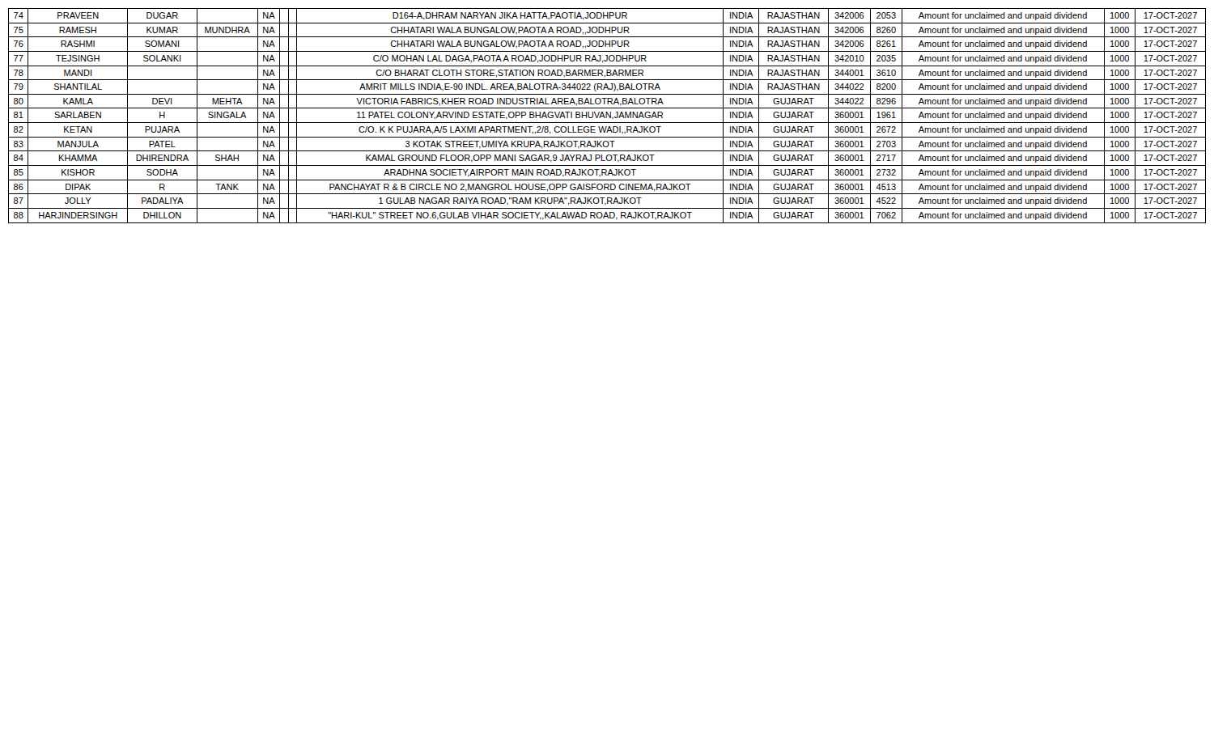| 74 | PRAVEEN | DUGAR | | NA | | | D164-A,DHRAM NARYAN JIKA HATTA,PAOTIA,JODHPUR | INDIA | RAJASTHAN | 342006 | 2053 | Amount for unclaimed and unpaid dividend | 1000 | 17-OCT-2027 |
| 75 | RAMESH | KUMAR | MUNDHRA | NA | | | CHHATARI WALA BUNGALOW,PAOTA A ROAD,,JODHPUR | INDIA | RAJASTHAN | 342006 | 8260 | Amount for unclaimed and unpaid dividend | 1000 | 17-OCT-2027 |
| 76 | RASHMI | SOMANI | | NA | | | CHHATARI WALA BUNGALOW,PAOTA A ROAD,,JODHPUR | INDIA | RAJASTHAN | 342006 | 8261 | Amount for unclaimed and unpaid dividend | 1000 | 17-OCT-2027 |
| 77 | TEJSINGH | SOLANKI | | NA | | | C/O MOHAN LAL DAGA,PAOTA A ROAD,JODHPUR RAJ,JODHPUR | INDIA | RAJASTHAN | 342010 | 2035 | Amount for unclaimed and unpaid dividend | 1000 | 17-OCT-2027 |
| 78 | MANDI | | | NA | | | C/O BHARAT CLOTH STORE,STATION ROAD,BARMER,BARMER | INDIA | RAJASTHAN | 344001 | 3610 | Amount for unclaimed and unpaid dividend | 1000 | 17-OCT-2027 |
| 79 | SHANTILAL | | | NA | | | AMRIT MILLS INDIA,E-90 INDL. AREA,BALOTRA-344022 (RAJ),BALOTRA | INDIA | RAJASTHAN | 344022 | 8200 | Amount for unclaimed and unpaid dividend | 1000 | 17-OCT-2027 |
| 80 | KAMLA | DEVI | MEHTA | NA | | | VICTORIA FABRICS,KHER ROAD INDUSTRIAL AREA,BALOTRA,BALOTRA | INDIA | GUJARAT | 344022 | 8296 | Amount for unclaimed and unpaid dividend | 1000 | 17-OCT-2027 |
| 81 | SARLABEN | H | SINGALA | NA | | | 11 PATEL COLONY,ARVIND ESTATE,OPP BHAGVATI BHUVAN,JAMNAGAR | INDIA | GUJARAT | 360001 | 1961 | Amount for unclaimed and unpaid dividend | 1000 | 17-OCT-2027 |
| 82 | KETAN | PUJARA | | NA | | | C/O. K K PUJARA,A/5 LAXMI APARTMENT,,2/8, COLLEGE WADI,,RAJKOT | INDIA | GUJARAT | 360001 | 2672 | Amount for unclaimed and unpaid dividend | 1000 | 17-OCT-2027 |
| 83 | MANJULA | PATEL | | NA | | | 3 KOTAK STREET,UMIYA KRUPA,RAJKOT,RAJKOT | INDIA | GUJARAT | 360001 | 2703 | Amount for unclaimed and unpaid dividend | 1000 | 17-OCT-2027 |
| 84 | KHAMMA | DHIRENDRA | SHAH | NA | | | KAMAL GROUND FLOOR,OPP MANI SAGAR,9 JAYRAJ PLOT,RAJKOT | INDIA | GUJARAT | 360001 | 2717 | Amount for unclaimed and unpaid dividend | 1000 | 17-OCT-2027 |
| 85 | KISHOR | SODHA | | NA | | | ARADHNA SOCIETY,AIRPORT MAIN ROAD,RAJKOT,RAJKOT | INDIA | GUJARAT | 360001 | 2732 | Amount for unclaimed and unpaid dividend | 1000 | 17-OCT-2027 |
| 86 | DIPAK | R | TANK | NA | | | PANCHAYAT R & B CIRCLE NO 2,MANGROL HOUSE,OPP GAISFORD CINEMA,RAJKOT | INDIA | GUJARAT | 360001 | 4513 | Amount for unclaimed and unpaid dividend | 1000 | 17-OCT-2027 |
| 87 | JOLLY | PADALIYA | | NA | | | 1 GULAB NAGAR RAIYA ROAD,"RAM KRUPA",RAJKOT,RAJKOT | INDIA | GUJARAT | 360001 | 4522 | Amount for unclaimed and unpaid dividend | 1000 | 17-OCT-2027 |
| 88 | HARJINDERSINGH | DHILLON | | NA | | | "HARI-KUL" STREET NO.6,GULAB VIHAR SOCIETY,,KALAWAD ROAD, RAJKOT,RAJKOT | INDIA | GUJARAT | 360001 | 7062 | Amount for unclaimed and unpaid dividend | 1000 | 17-OCT-2027 |